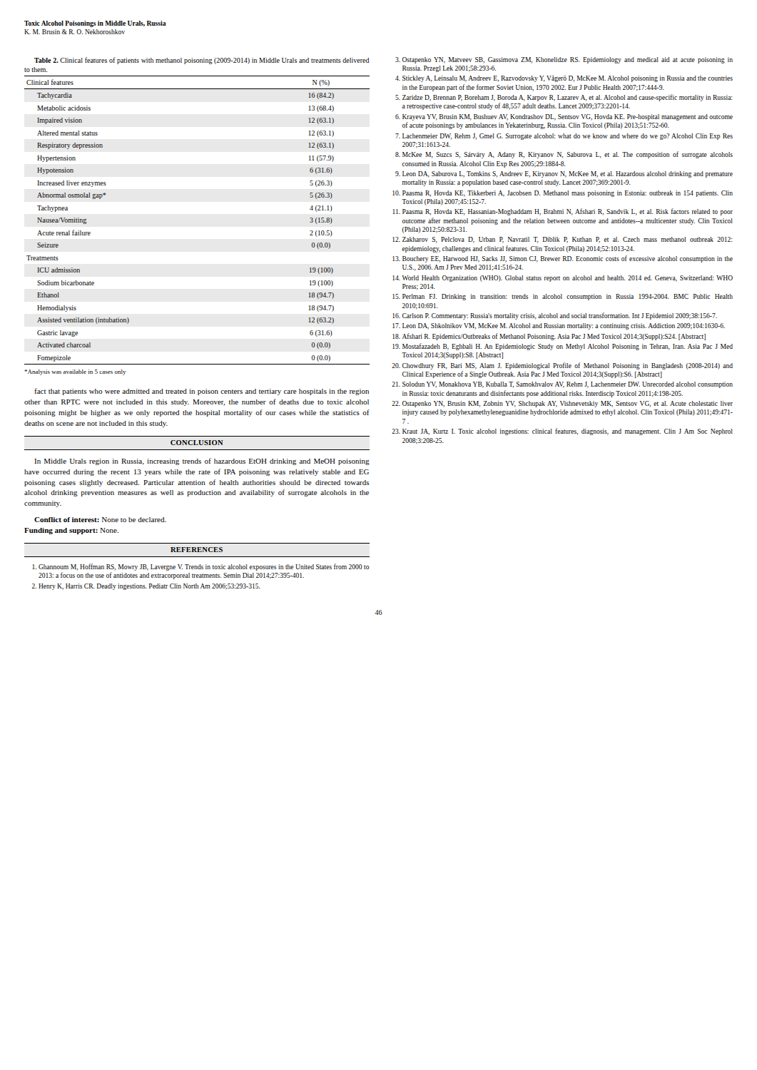Toxic Alcohol Poisonings in Middle Urals, Russia
K. M. Brusin & R. O. Nekhoroshkov
Table 2. Clinical features of patients with methanol poisoning (2009-2014) in Middle Urals and treatments delivered to them.
| Clinical features | N (%) |
| Tachycardia | 16 (84.2) |
| Metabolic acidosis | 13 (68.4) |
| Impaired vision | 12 (63.1) |
| Altered mental status | 12 (63.1) |
| Respiratory depression | 12 (63.1) |
| Hypertension | 11 (57.9) |
| Hypotension | 6 (31.6) |
| Increased liver enzymes | 5 (26.3) |
| Abnormal osmolal gap* | 5 (26.3) |
| Tachypnea | 4 (21.1) |
| Nausea/Vomiting | 3 (15.8) |
| Acute renal failure | 2 (10.5) |
| Seizure | 0 (0.0) |
| Treatments | |
| ICU admission | 19 (100) |
| Sodium bicarbonate | 19 (100) |
| Ethanol | 18 (94.7) |
| Hemodialysis | 18 (94.7) |
| Assisted ventilation (intubation) | 12 (63.2) |
| Gastric lavage | 6 (31.6) |
| Activated charcoal | 0 (0.0) |
| Fomepizole | 0 (0.0) |
*Analysis was available in 5 cases only
fact that patients who were admitted and treated in poison centers and tertiary care hospitals in the region other than RPTC were not included in this study. Moreover, the number of deaths due to toxic alcohol poisoning might be higher as we only reported the hospital mortality of our cases while the statistics of deaths on scene are not included in this study.
CONCLUSION
In Middle Urals region in Russia, increasing trends of hazardous EtOH drinking and MeOH poisoning have occurred during the recent 13 years while the rate of IPA poisoning was relatively stable and EG poisoning cases slightly decreased. Particular attention of health authorities should be directed towards alcohol drinking prevention measures as well as production and availability of surrogate alcohols in the community.
Conflict of interest: None to be declared.
Funding and support: None.
REFERENCES
Ghannoum M, Hoffman RS, Mowry JB, Lavergne V. Trends in toxic alcohol exposures in the United States from 2000 to 2013: a focus on the use of antidotes and extracorporeal treatments. Semin Dial 2014;27:395-401.
Henry K, Harris CR. Deadly ingestions. Pediatr Clin North Am 2006;53:293-315.
Ostapenko YN, Matveev SB, Gassimova ZM, Khonelidze RS. Epidemiology and medical aid at acute poisoning in Russia. Przegl Lek 2001;58:293-6.
Stickley A, Leinsalu M, Andreev E, Razvodovsky Y, Vågerö D, McKee M. Alcohol poisoning in Russia and the countries in the European part of the former Soviet Union, 1970 2002. Eur J Public Health 2007;17:444-9.
Zaridze D, Brennan P, Boreham J, Boroda A, Karpov R, Lazarev A, et al. Alcohol and cause-specific mortality in Russia: a retrospective case-control study of 48,557 adult deaths. Lancet 2009;373:2201-14.
Krayeva YV, Brusin KM, Bushuev AV, Kondrashov DL, Sentsov VG, Hovda KE. Pre-hospital management and outcome of acute poisonings by ambulances in Yekaterinburg, Russia. Clin Toxicol (Phila) 2013;51:752-60.
Lachenmeier DW, Rehm J, Gmel G. Surrogate alcohol: what do we know and where do we go? Alcohol Clin Exp Res 2007;31:1613-24.
McKee M, Suzcs S, Sárváry A, Adany R, Kiryanov N, Saburova L, et al. The composition of surrogate alcohols consumed in Russia. Alcohol Clin Exp Res 2005;29:1884-8.
Leon DA, Saburova L, Tomkins S, Andreev E, Kiryanov N, McKee M, et al. Hazardous alcohol drinking and premature mortality in Russia: a population based case-control study. Lancet 2007;369:2001-9.
Paasma R, Hovda KE, Tikkerberi A, Jacobsen D. Methanol mass poisoning in Estonia: outbreak in 154 patients. Clin Toxicol (Phila) 2007;45:152-7.
Paasma R, Hovda KE, Hassanian-Moghaddam H, Brahmi N, Afshari R, Sandvik L, et al. Risk factors related to poor outcome after methanol poisoning and the relation between outcome and antidotes--a multicenter study. Clin Toxicol (Phila) 2012;50:823-31.
Zakharov S, Pelclova D, Urban P, Navratil T, Diblik P, Kuthan P, et al. Czech mass methanol outbreak 2012: epidemiology, challenges and clinical features. Clin Toxicol (Phila) 2014;52:1013-24.
Bouchery EE, Harwood HJ, Sacks JJ, Simon CJ, Brewer RD. Economic costs of excessive alcohol consumption in the U.S., 2006. Am J Prev Med 2011;41:516-24.
World Health Organization (WHO). Global status report on alcohol and health. 2014 ed. Geneva, Switzerland: WHO Press; 2014.
Perlman FJ. Drinking in transition: trends in alcohol consumption in Russia 1994-2004. BMC Public Health 2010;10:691.
Carlson P. Commentary: Russia's mortality crisis, alcohol and social transformation. Int J Epidemiol 2009;38:156-7.
Leon DA, Shkolnikov VM, McKee M. Alcohol and Russian mortality: a continuing crisis. Addiction 2009;104:1630-6.
Afshari R. Epidemics/Outbreaks of Methanol Poisoning. Asia Pac J Med Toxicol 2014;3(Suppl):S24. [Abstract]
Mostafazadeh B, Eghbali H. An Epidemiologic Study on Methyl Alcohol Poisoning in Tehran, Iran. Asia Pac J Med Toxicol 2014;3(Suppl):S8. [Abstract]
Chowdhury FR, Bari MS, Alam J. Epidemiological Profile of Methanol Poisoning in Bangladesh (2008-2014) and Clinical Experience of a Single Outbreak. Asia Pac J Med Toxicol 2014;3(Suppl):S6. [Abstract]
Solodun YV, Monakhova YB, Kuballa T, Samokhvalov AV, Rehm J, Lachenmeier DW. Unrecorded alcohol consumption in Russia: toxic denaturants and disinfectants pose additional risks. Interdiscip Toxicol 2011;4:198-205.
Ostapenko YN, Brusin KM, Zobnin YV, Shchupak AY, Vishnevetskiy MK, Sentsov VG, et al. Acute cholestatic liver injury caused by polyhexamethyleneguanidine hydrochloride admixed to ethyl alcohol. Clin Toxicol (Phila) 2011;49:471-7 .
Kraut JA, Kurtz I. Toxic alcohol ingestions: clinical features, diagnosis, and management. Clin J Am Soc Nephrol 2008;3:208-25.
46